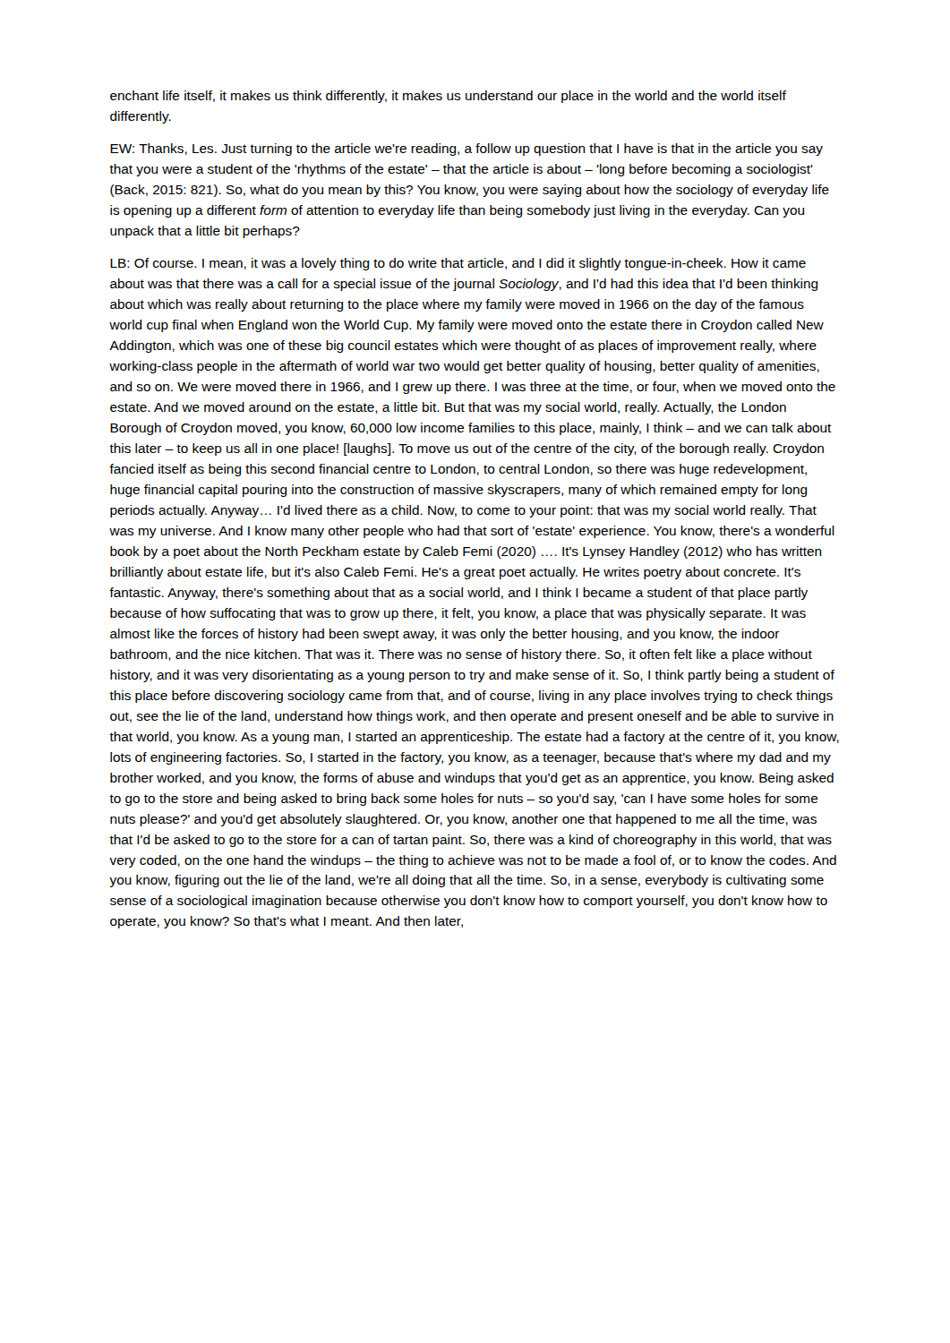enchant life itself, it makes us think differently, it makes us understand our place in the world and the world itself differently.
EW: Thanks, Les. Just turning to the article we're reading, a follow up question that I have is that in the article you say that you were a student of the 'rhythms of the estate' – that the article is about – 'long before becoming a sociologist' (Back, 2015: 821). So, what do you mean by this? You know, you were saying about how the sociology of everyday life is opening up a different form of attention to everyday life than being somebody just living in the everyday. Can you unpack that a little bit perhaps?
LB: Of course. I mean, it was a lovely thing to do write that article, and I did it slightly tongue-in-cheek. How it came about was that there was a call for a special issue of the journal Sociology, and I'd had this idea that I'd been thinking about which was really about returning to the place where my family were moved in 1966 on the day of the famous world cup final when England won the World Cup. My family were moved onto the estate there in Croydon called New Addington, which was one of these big council estates which were thought of as places of improvement really, where working-class people in the aftermath of world war two would get better quality of housing, better quality of amenities, and so on. We were moved there in 1966, and I grew up there. I was three at the time, or four, when we moved onto the estate. And we moved around on the estate, a little bit. But that was my social world, really. Actually, the London Borough of Croydon moved, you know, 60,000 low income families to this place, mainly, I think – and we can talk about this later – to keep us all in one place! [laughs]. To move us out of the centre of the city, of the borough really. Croydon fancied itself as being this second financial centre to London, to central London, so there was huge redevelopment, huge financial capital pouring into the construction of massive skyscrapers, many of which remained empty for long periods actually. Anyway… I'd lived there as a child. Now, to come to your point: that was my social world really. That was my universe. And I know many other people who had that sort of 'estate' experience. You know, there's a wonderful book by a poet about the North Peckham estate by Caleb Femi (2020) …. It's Lynsey Handley (2012) who has written brilliantly about estate life, but it's also Caleb Femi. He's a great poet actually. He writes poetry about concrete. It's fantastic. Anyway, there's something about that as a social world, and I think I became a student of that place partly because of how suffocating that was to grow up there, it felt, you know, a place that was physically separate. It was almost like the forces of history had been swept away, it was only the better housing, and you know, the indoor bathroom, and the nice kitchen. That was it. There was no sense of history there. So, it often felt like a place without history, and it was very disorientating as a young person to try and make sense of it. So, I think partly being a student of this place before discovering sociology came from that, and of course, living in any place involves trying to check things out, see the lie of the land, understand how things work, and then operate and present oneself and be able to survive in that world, you know. As a young man, I started an apprenticeship. The estate had a factory at the centre of it, you know, lots of engineering factories. So, I started in the factory, you know, as a teenager, because that's where my dad and my brother worked, and you know, the forms of abuse and windups that you'd get as an apprentice, you know. Being asked to go to the store and being asked to bring back some holes for nuts – so you'd say, 'can I have some holes for some nuts please?' and you'd get absolutely slaughtered. Or, you know, another one that happened to me all the time, was that I'd be asked to go to the store for a can of tartan paint. So, there was a kind of choreography in this world, that was very coded, on the one hand the windups – the thing to achieve was not to be made a fool of, or to know the codes. And you know, figuring out the lie of the land, we're all doing that all the time. So, in a sense, everybody is cultivating some sense of a sociological imagination because otherwise you don't know how to comport yourself, you don't know how to operate, you know? So that's what I meant. And then later,